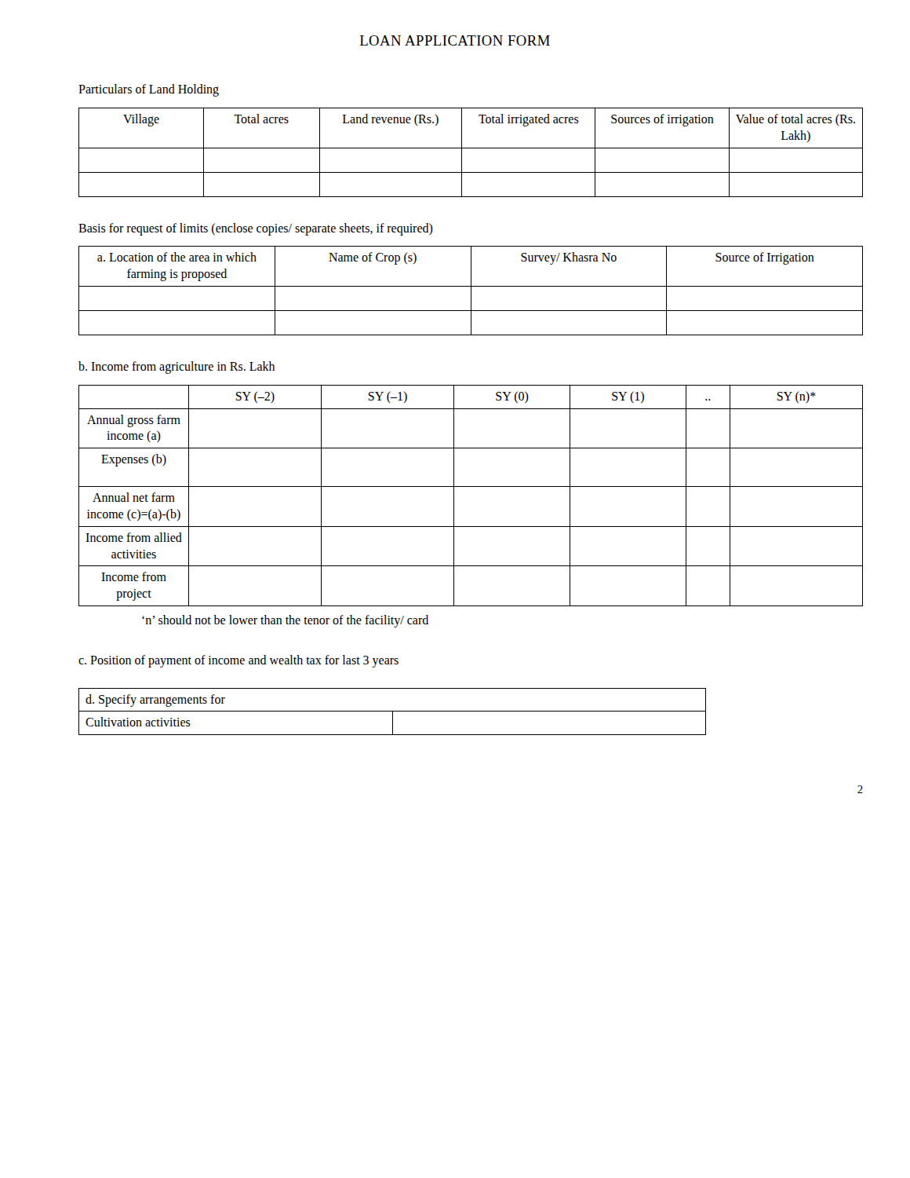LOAN APPLICATION FORM
Particulars of Land Holding
| Village | Total acres | Land revenue (Rs.) | Total irrigated acres | Sources of irrigation | Value of total acres (Rs. Lakh) |
| --- | --- | --- | --- | --- | --- |
Basis for request of limits (enclose copies/ separate sheets, if required)
| a. Location of the area in which farming is proposed | Name of Crop (s) | Survey/ Khasra No | Source of Irrigation |
| --- | --- | --- | --- |
b. Income from agriculture in Rs. Lakh
| | SY (–2) | SY (–1) | SY (0) | SY (1) | .. | SY (n)* |
| --- | --- | --- | --- | --- | --- | --- |
| Annual gross farm income (a) | | | | | | |
| Expenses (b) | | | | | | |
| Annual net farm income (c)=(a)-(b) | | | | | | |
| Income from allied activities | | | | | | |
| Income from project | | | | | | |
‘n’ should not be lower than the tenor of the facility/ card
c. Position of payment of income and wealth tax for last 3 years
| d. Specify arrangements for |
| Cultivation activities | |
2